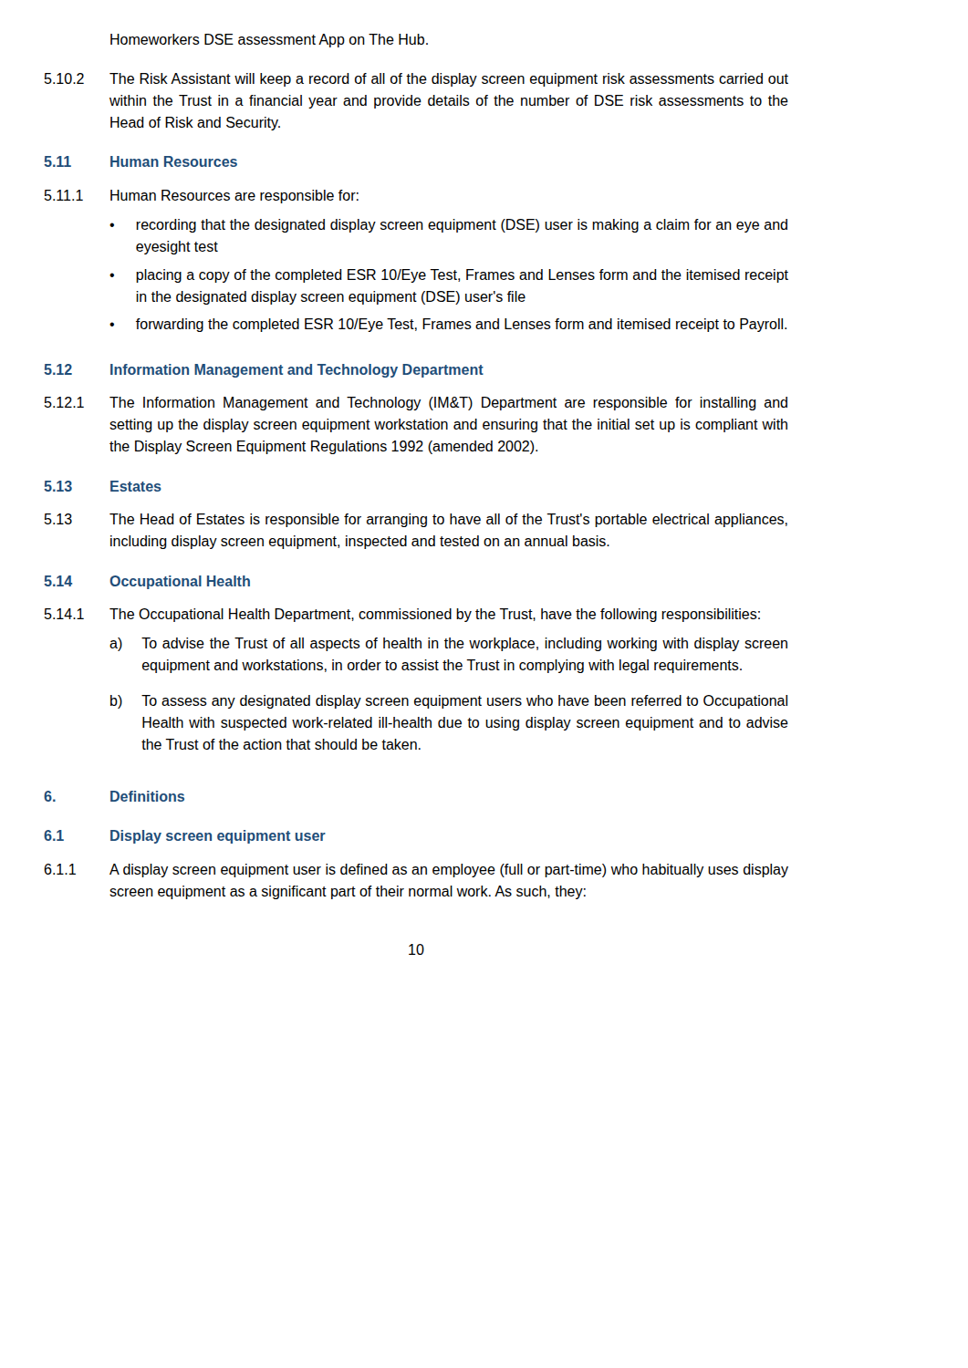Homeworkers DSE assessment App on The Hub.
5.10.2
The Risk Assistant will keep a record of all of the display screen equipment risk assessments carried out within the Trust in a financial year and provide details of the number of DSE risk assessments to the Head of Risk and Security.
5.11 Human Resources
5.11.1
Human Resources are responsible for:
•recording that the designated display screen equipment (DSE) user is making a claim for an eye and eyesight test
•placing a copy of the completed ESR 10/Eye Test, Frames and Lenses form and the itemised receipt in the designated display screen equipment (DSE) user's file
•forwarding the completed ESR 10/Eye Test, Frames and Lenses form and itemised receipt to Payroll.
5.12 Information Management and Technology Department
5.12.1
The Information Management and Technology (IM&T) Department are responsible for installing and setting up the display screen equipment workstation and ensuring that the initial set up is compliant with the Display Screen Equipment Regulations 1992 (amended 2002).
5.13 Estates
5.13
The Head of Estates is responsible for arranging to have all of the Trust's portable electrical appliances, including display screen equipment, inspected and tested on an annual basis.
5.14 Occupational Health
5.14.1
The Occupational Health Department, commissioned by the Trust, have the following responsibilities:
a) To advise the Trust of all aspects of health in the workplace, including working with display screen equipment and workstations, in order to assist the Trust in complying with legal requirements.
b) To assess any designated display screen equipment users who have been referred to Occupational Health with suspected work-related ill-health due to using display screen equipment and to advise the Trust of the action that should be taken.
6. Definitions
6.1 Display screen equipment user
6.1.1
A display screen equipment user is defined as an employee (full or part-time) who habitually uses display screen equipment as a significant part of their normal work. As such, they:
10